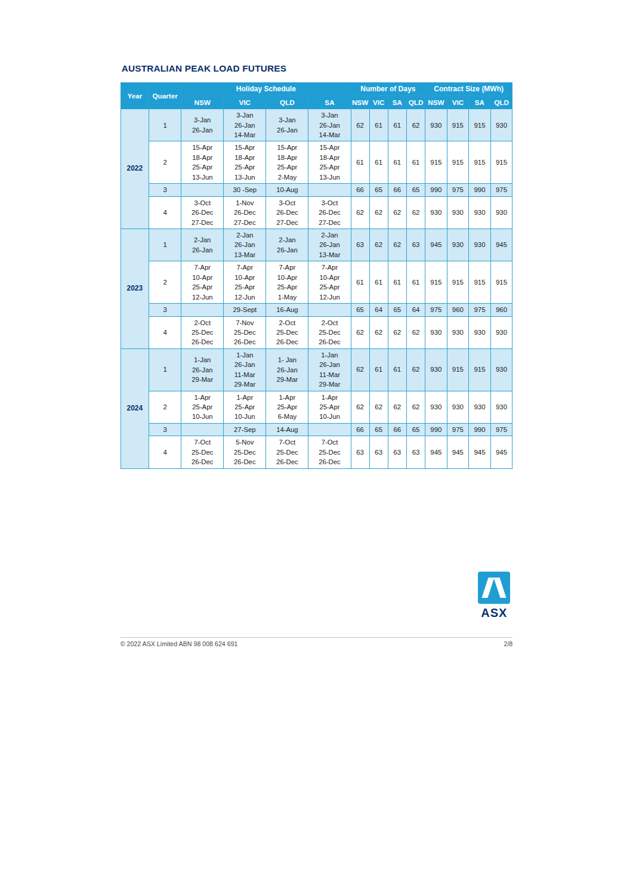Australian Peak Load Futures
| Year | Quarter | Holiday Schedule | Number of Days | Contract Size (MWh) |
| --- | --- | --- | --- | --- |
| NSW | VIC | QLD | SA | NSW | VIC | SA | QLD | NSW | VIC | SA | QLD |
| 2022 | 1 | 3-Jan 26-Jan | 3-Jan 26-Jan 14-Mar | 3-Jan 26-Jan | 3-Jan 26-Jan 14-Mar | 62 | 61 | 61 | 62 | 930 | 915 | 915 | 930 |
| 2 | 15-Apr 18-Apr 25-Apr 13-Jun | 15-Apr 18-Apr 25-Apr 13-Jun | 15-Apr 18-Apr 25-Apr 2-May | 15-Apr 18-Apr 25-Apr 13-Jun | 61 | 61 | 61 | 61 | 915 | 915 | 915 | 915 |
| 3 | | 30 -Sep | 10-Aug | | 66 | 65 | 66 | 65 | 990 | 975 | 990 | 975 |
| 4 | 3-Oct 26-Dec 27-Dec | 1-Nov 26-Dec 27-Dec | 3-Oct 26-Dec 27-Dec | 3-Oct 26-Dec 27-Dec | 62 | 62 | 62 | 62 | 930 | 930 | 930 | 930 |
| 2023 | 1 | 2-Jan 26-Jan | 2-Jan 26-Jan 13-Mar | 2-Jan 26-Jan | 2-Jan 26-Jan 13-Mar | 63 | 62 | 62 | 63 | 945 | 930 | 930 | 945 |
| 2 | 7-Apr 10-Apr 25-Apr 12-Jun | 7-Apr 10-Apr 25-Apr 12-Jun | 7-Apr 10-Apr 25-Apr 1-May | 7-Apr 10-Apr 25-Apr 12-Jun | 61 | 61 | 61 | 61 | 915 | 915 | 915 | 915 |
| 3 | | 29-Sept | 16-Aug | | 65 | 64 | 65 | 64 | 975 | 960 | 975 | 960 |
| 4 | 2-Oct 25-Dec 26-Dec | 7-Nov 25-Dec 26-Dec | 2-Oct 25-Dec 26-Dec | 2-Oct 25-Dec 26-Dec | 62 | 62 | 62 | 62 | 930 | 930 | 930 | 930 |
| 2024 | 1 | 1-Jan 26-Jan 29-Mar | 1-Jan 26-Jan 11-Mar 29-Mar | 1- Jan 26-Jan 29-Mar | 1-Jan 26-Jan 11-Mar 29-Mar | 62 | 61 | 61 | 62 | 930 | 915 | 915 | 930 |
| 2 | 1-Apr 25-Apr 10-Jun | 1-Apr 25-Apr 10-Jun | 1-Apr 25-Apr 6-May | 1-Apr 25-Apr 10-Jun | 62 | 62 | 62 | 62 | 930 | 930 | 930 | 930 |
| 3 | | 27-Sep | 14-Aug | | 66 | 65 | 66 | 65 | 990 | 975 | 990 | 975 |
| 4 | 7-Oct 25-Dec 26-Dec | 5-Nov 25-Dec 26-Dec | 7-Oct 25-Dec 26-Dec | 7-Oct 25-Dec 26-Dec | 63 | 63 | 63 | 63 | 945 | 945 | 945 | 945 |
ASX
© 2022 ASX Limited ABN 98 008 624 691 2/8